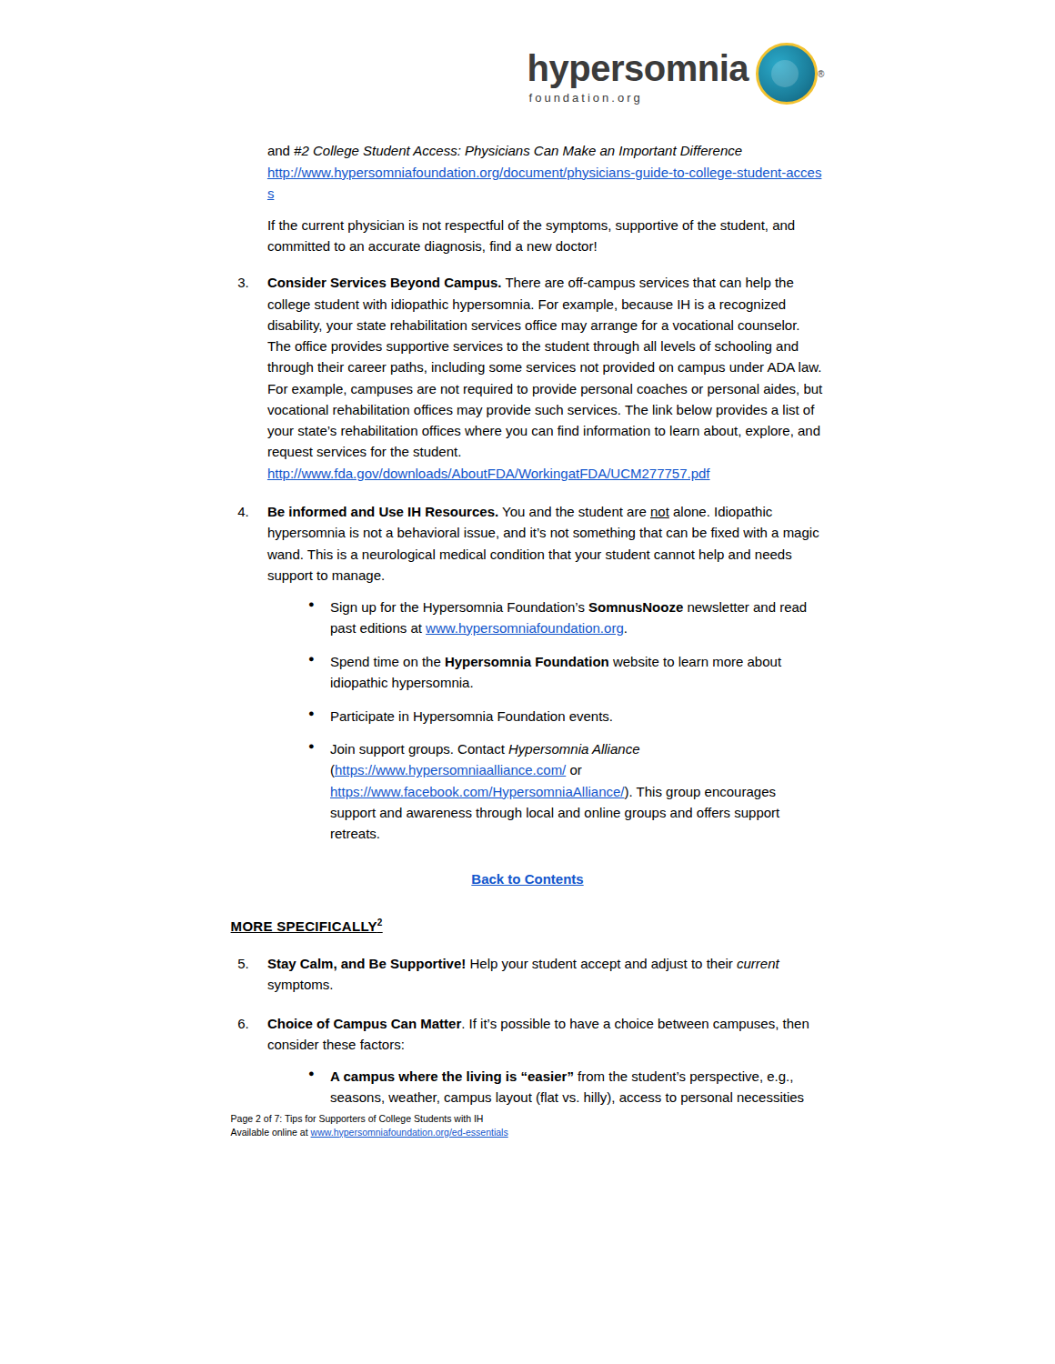hypersomnia
foundation.org ®
and #2 College Student Access: Physicians Can Make an Important Difference
http://www.hypersomniafoundation.org/document/physicians-guide-to-college-student-access
If the current physician is not respectful of the symptoms, supportive of the student, and committed to an accurate diagnosis, find a new doctor!
3. Consider Services Beyond Campus. There are off-campus services that can help the college student with idiopathic hypersomnia. For example, because IH is a recognized disability, your state rehabilitation services office may arrange for a vocational counselor. The office provides supportive services to the student through all levels of schooling and through their career paths, including some services not provided on campus under ADA law. For example, campuses are not required to provide personal coaches or personal aides, but vocational rehabilitation offices may provide such services. The link below provides a list of your state’s rehabilitation offices where you can find information to learn about, explore, and request services for the student.
http://www.fda.gov/downloads/AboutFDA/WorkingatFDA/UCM277757.pdf
4. Be informed and Use IH Resources. You and the student are not alone. Idiopathic hypersomnia is not a behavioral issue, and it’s not something that can be fixed with a magic wand. This is a neurological medical condition that your student cannot help and needs support to manage.
Sign up for the Hypersomnia Foundation’s SomnusNooze newsletter and read past editions at www.hypersomniafoundation.org.
Spend time on the Hypersomnia Foundation website to learn more about idiopathic hypersomnia.
Participate in Hypersomnia Foundation events.
Join support groups. Contact Hypersomnia Alliance
(https://www.hypersomniaalliance.com/ or
https://www.facebook.com/HypersomniaAlliance/). This group encourages support and awareness through local and online groups and offers support retreats.
Back to Contents
MORE SPECIFICALLY2
5. Stay Calm, and Be Supportive! Help your student accept and adjust to their current symptoms.
6. Choice of Campus Can Matter. If it’s possible to have a choice between campuses, then consider these factors:
A campus where the living is “easier” from the student’s perspective, e.g., seasons, weather, campus layout (flat vs. hilly), access to personal necessities
Page 2 of 7: Tips for Supporters of College Students with IH
Available online at www.hypersomniafoundation.org/ed-essentials